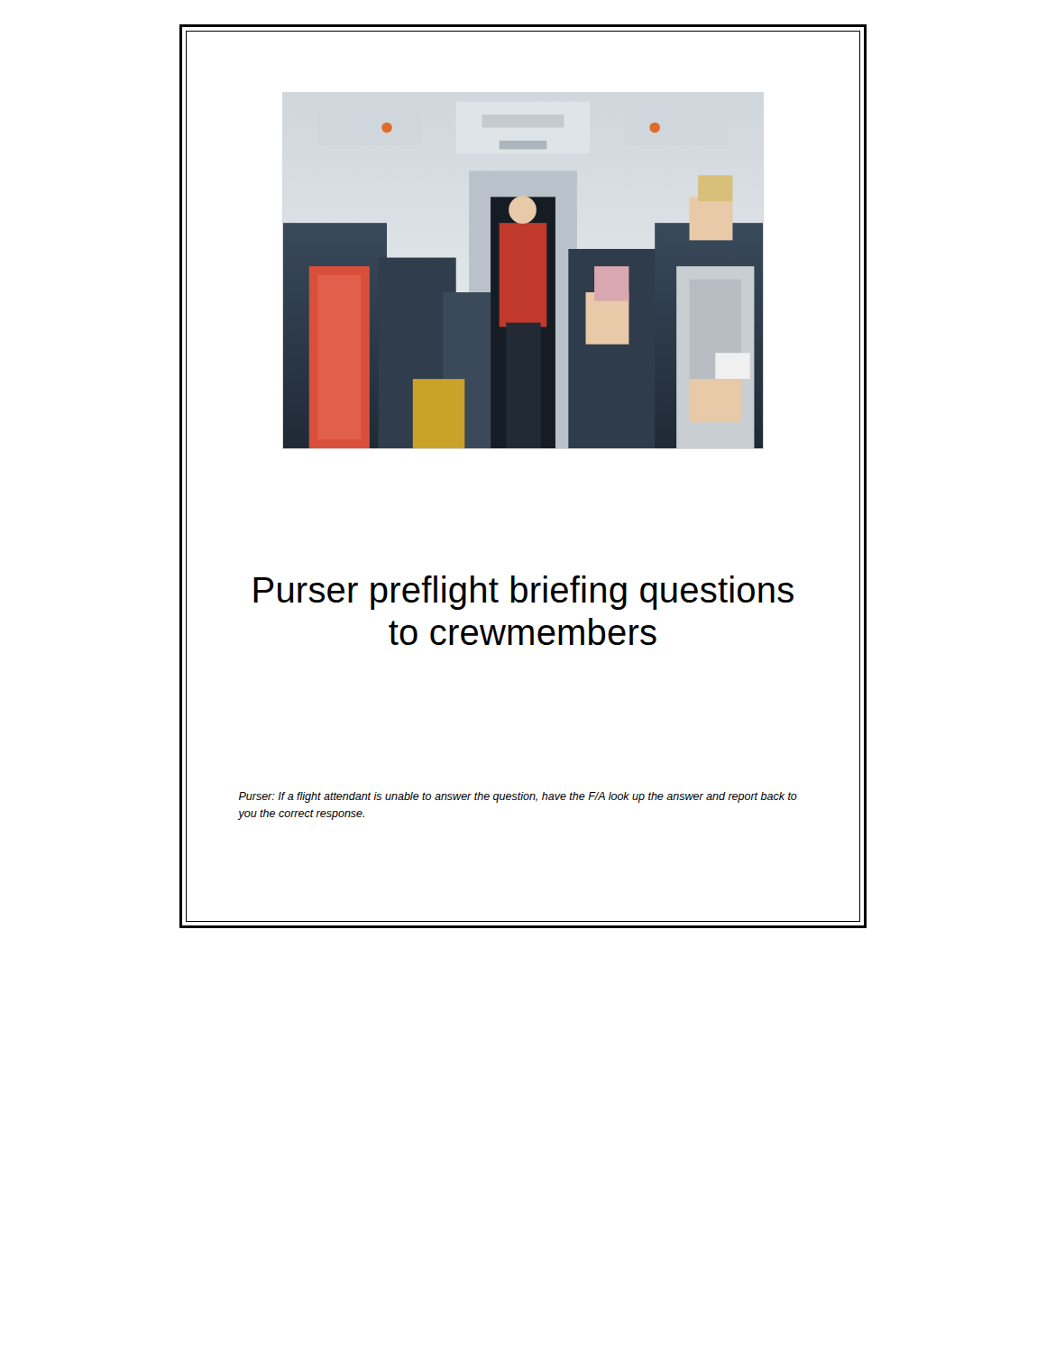Purser preflight briefing questions to crewmembers
Purser: If a flight attendant is unable to answer the question, have the F/A look up the answer and report back to you the correct response.